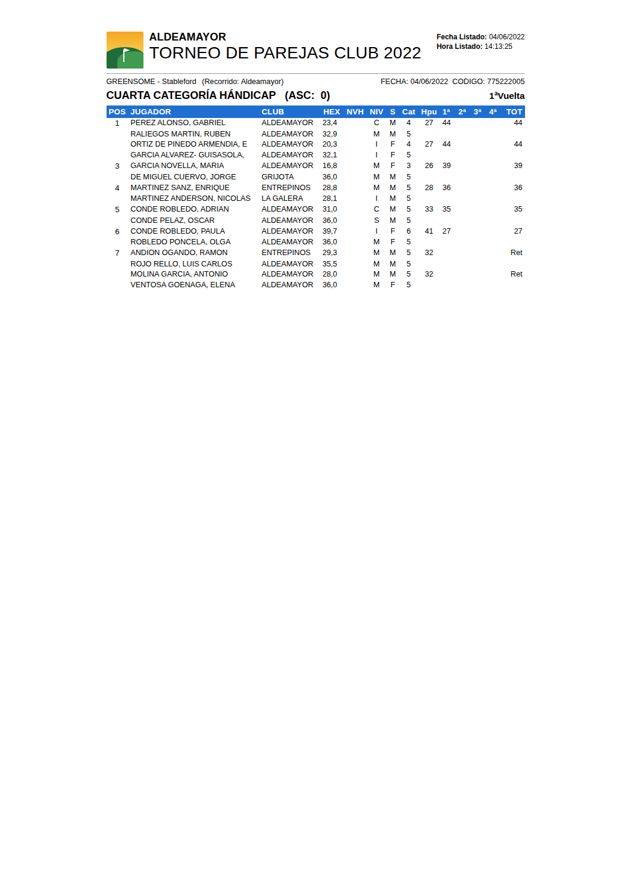ALDEAMAYOR
TORNEO DE PAREJAS CLUB 2022
Fecha Listado: 04/06/2022
Hora Listado: 14:13:25
GREENSOME - Stableford (Recorrido: Aldeamayor)
FECHA: 04/06/2022 CODIGO: 775222005
CUARTA CATEGORÍA HÁNDICAP (ASC: 0)
1ªVuelta
| POS | JUGADOR | CLUB | HEX | NVH | NIV | S | Cat | Hpu | 1ª | 2ª | 3ª | 4ª | TOT |
| --- | --- | --- | --- | --- | --- | --- | --- | --- | --- | --- | --- | --- | --- |
| 1 | PEREZ ALONSO, GABRIEL | ALDEAMAYOR | 23,4 | | C | M | 4 | 27 | 44 | | | | 44 |
| | RALIEGOS MARTIN, RUBEN | ALDEAMAYOR | 32,9 | | M | M | 5 | | | | | | |
| | ORTIZ DE PINEDO ARMENDIA, E | ALDEAMAYOR | 20,3 | | I | F | 4 | 27 | 44 | | | | 44 |
| | GARCIA ALVAREZ- GUISASOLA, | ALDEAMAYOR | 32,1 | | I | F | 5 | | | | | | |
| 3 | GARCIA NOVELLA, MARIA | ALDEAMAYOR | 16,8 | | M | F | 3 | 26 | 39 | | | | 39 |
| | DE MIGUEL CUERVO, JORGE | GRIJOTA | 36,0 | | M | M | 5 | | | | | | |
| 4 | MARTINEZ SANZ, ENRIQUE | ENTREPINOS | 28,8 | | M | M | 5 | 28 | 36 | | | | 36 |
| | MARTINEZ ANDERSON, NICOLAS | LA GALERA | 28,1 | | I | M | 5 | | | | | | |
| 5 | CONDE ROBLEDO, ADRIAN | ALDEAMAYOR | 31,0 | | C | M | 5 | 33 | 35 | | | | 35 |
| | CONDE PELAZ, OSCAR | ALDEAMAYOR | 36,0 | | S | M | 5 | | | | | | |
| 6 | CONDE ROBLEDO, PAULA | ALDEAMAYOR | 39,7 | | I | F | 6 | 41 | 27 | | | | 27 |
| | ROBLEDO PONCELA, OLGA | ALDEAMAYOR | 36,0 | | M | F | 5 | | | | | | |
| 7 | ANDION OGANDO, RAMON | ENTREPINOS | 29,3 | | M | M | 5 | 32 | | | | | Ret |
| | ROJO RELLO, LUIS CARLOS | ALDEAMAYOR | 35,5 | | M | M | 5 | | | | | | |
| | MOLINA GARCIA, ANTONIO | ALDEAMAYOR | 28,0 | | M | M | 5 | 32 | | | | | Ret |
| | VENTOSA GOENAGA, ELENA | ALDEAMAYOR | 36,0 | | M | F | 5 | | | | | | |